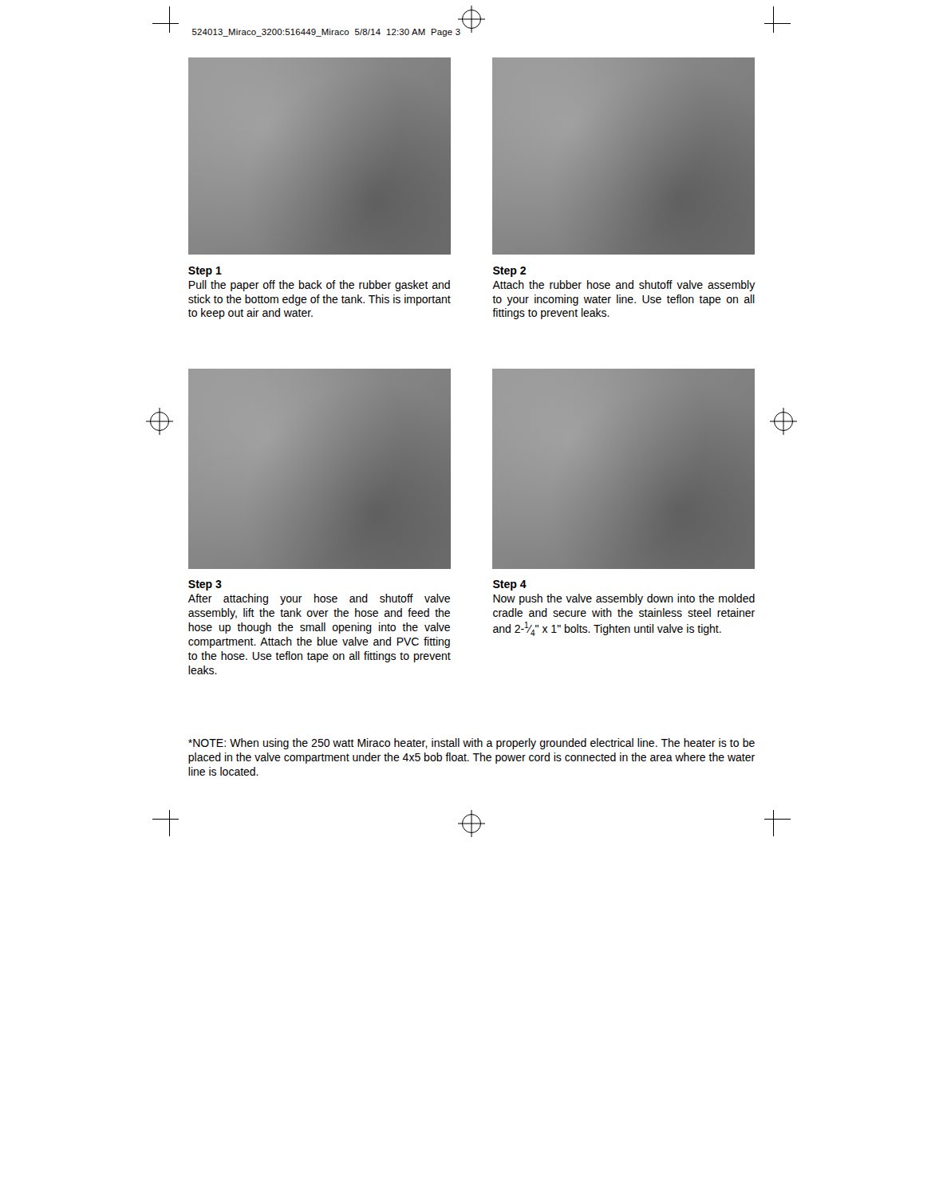524013_Miraco_3200:516449_Miraco 5/8/14 12:30 AM Page 3
Step 1
Pull the paper off the back of the rubber gasket and stick to the bottom edge of the tank. This is important to keep out air and water.
Step 2
Attach the rubber hose and shutoff valve assembly to your incoming water line. Use teflon tape on all fittings to prevent leaks.
Step 3
After attaching your hose and shutoff valve assembly, lift the tank over the hose and feed the hose up though the small opening into the valve compartment. Attach the blue valve and PVC fitting to the hose. Use teflon tape on all fittings to prevent leaks.
Step 4
Now push the valve assembly down into the molded cradle and secure with the stainless steel retainer and 2-1⁄4" x 1" bolts. Tighten until valve is tight.
*NOTE: When using the 250 watt Miraco heater, install with a properly grounded electrical line. The heater is to be placed in the valve compartment under the 4x5 bob float. The power cord is connected in the area where the water line is located.